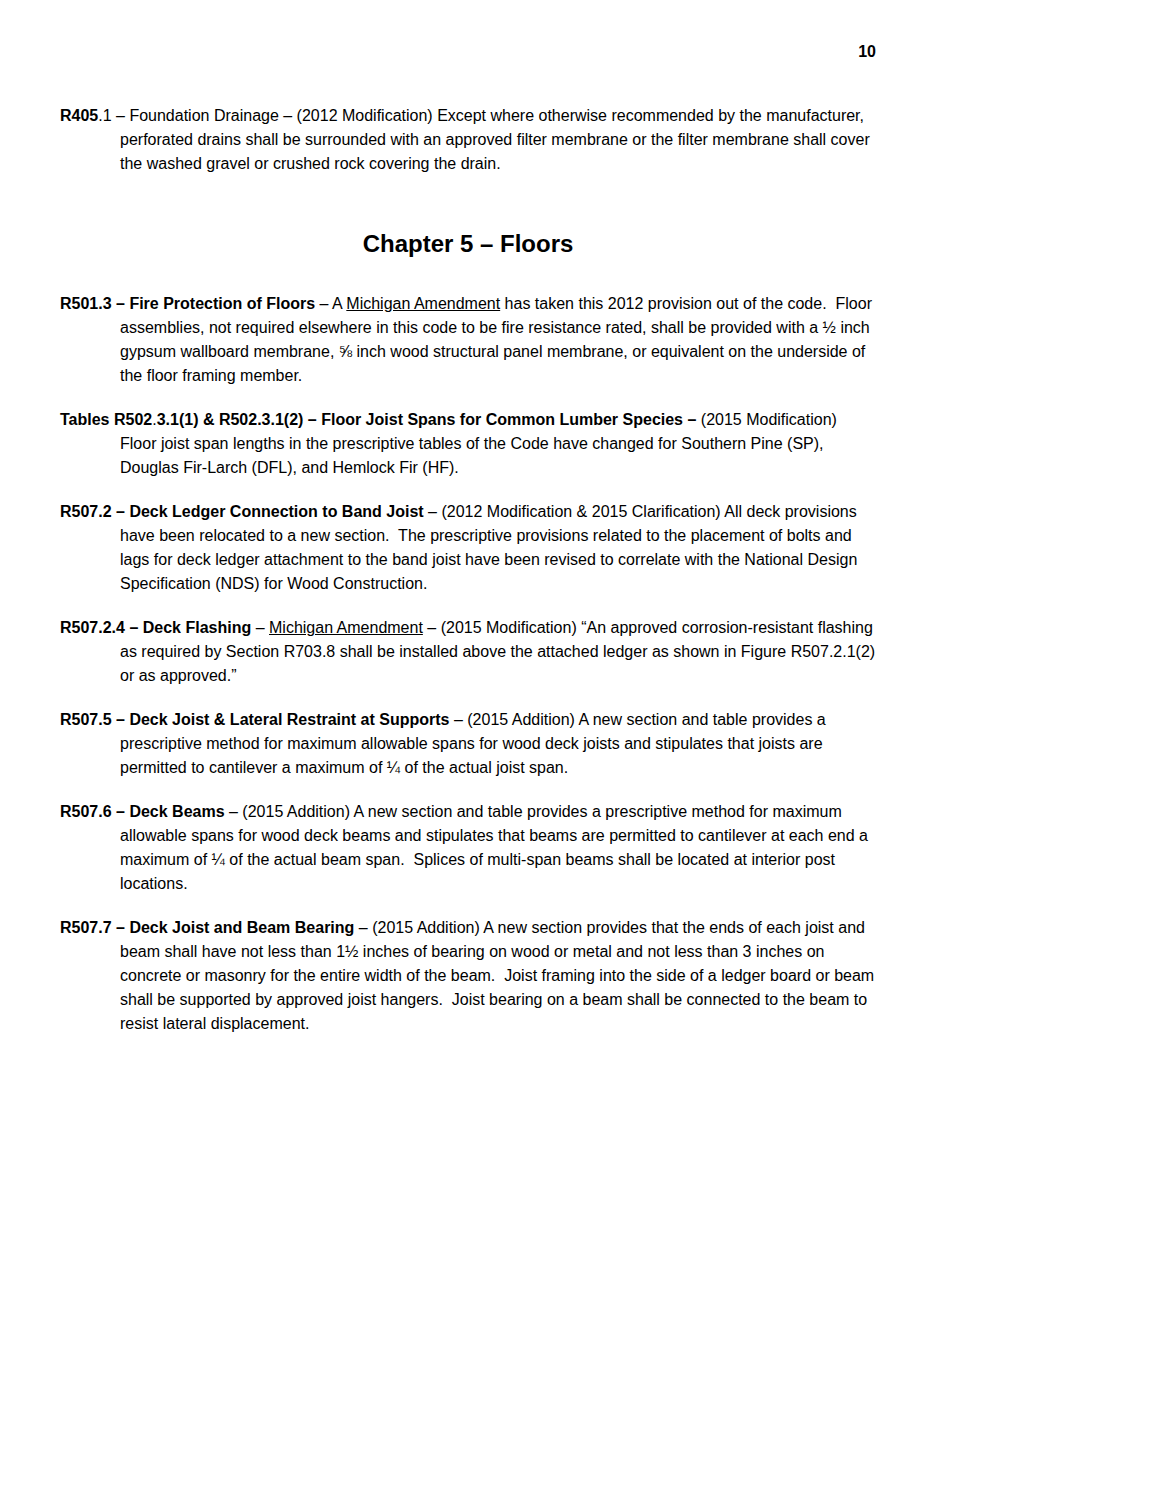10
R405.1 – Foundation Drainage – (2012 Modification) Except where otherwise recommended by the manufacturer, perforated drains shall be surrounded with an approved filter membrane or the filter membrane shall cover the washed gravel or crushed rock covering the drain.
Chapter 5 – Floors
R501.3 – Fire Protection of Floors – A Michigan Amendment has taken this 2012 provision out of the code. Floor assemblies, not required elsewhere in this code to be fire resistance rated, shall be provided with a ½ inch gypsum wallboard membrane, ⅝ inch wood structural panel membrane, or equivalent on the underside of the floor framing member.
Tables R502.3.1(1) & R502.3.1(2) – Floor Joist Spans for Common Lumber Species – (2015 Modification) Floor joist span lengths in the prescriptive tables of the Code have changed for Southern Pine (SP), Douglas Fir-Larch (DFL), and Hemlock Fir (HF).
R507.2 – Deck Ledger Connection to Band Joist – (2012 Modification & 2015 Clarification) All deck provisions have been relocated to a new section. The prescriptive provisions related to the placement of bolts and lags for deck ledger attachment to the band joist have been revised to correlate with the National Design Specification (NDS) for Wood Construction.
R507.2.4 – Deck Flashing – Michigan Amendment – (2015 Modification) “An approved corrosion-resistant flashing as required by Section R703.8 shall be installed above the attached ledger as shown in Figure R507.2.1(2) or as approved.”
R507.5 – Deck Joist & Lateral Restraint at Supports – (2015 Addition) A new section and table provides a prescriptive method for maximum allowable spans for wood deck joists and stipulates that joists are permitted to cantilever a maximum of ¼ of the actual joist span.
R507.6 – Deck Beams – (2015 Addition) A new section and table provides a prescriptive method for maximum allowable spans for wood deck beams and stipulates that beams are permitted to cantilever at each end a maximum of ¼ of the actual beam span. Splices of multi-span beams shall be located at interior post locations.
R507.7 – Deck Joist and Beam Bearing – (2015 Addition) A new section provides that the ends of each joist and beam shall have not less than 1½ inches of bearing on wood or metal and not less than 3 inches on concrete or masonry for the entire width of the beam. Joist framing into the side of a ledger board or beam shall be supported by approved joist hangers. Joist bearing on a beam shall be connected to the beam to resist lateral displacement.